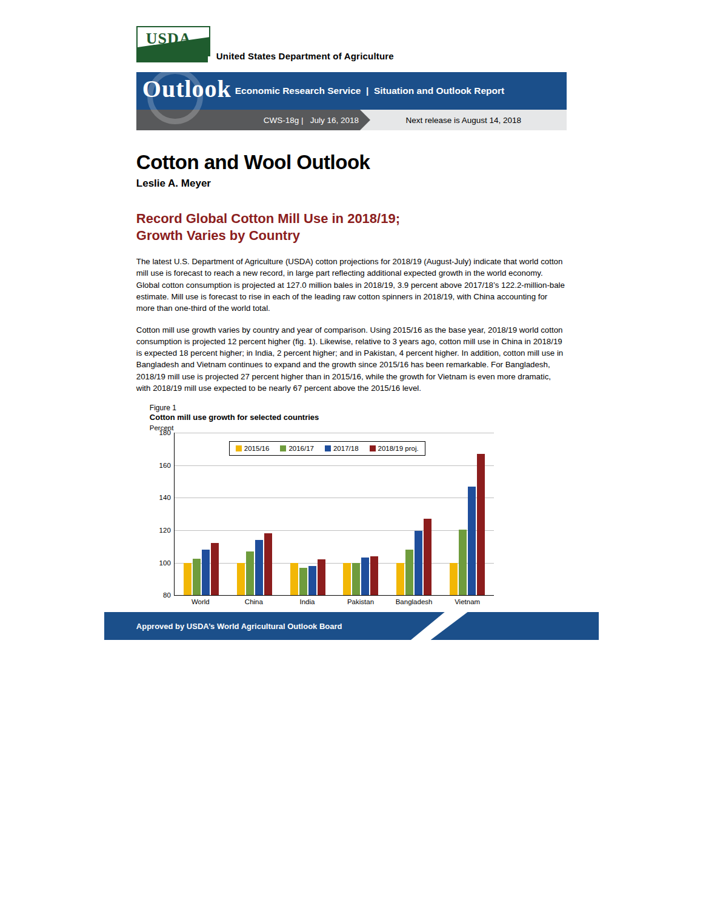USDA
United States Department of Agriculture
Outlook
Economic Research Service | Situation and Outlook Report
CWS-18g | July 16, 2018
Next release is August 14, 2018
Cotton and Wool Outlook
Leslie A. Meyer
Record Global Cotton Mill Use in 2018/19;
Growth Varies by Country
The latest U.S. Department of Agriculture (USDA) cotton projections for 2018/19 (August-July) indicate that world cotton mill use is forecast to reach a new record, in large part reflecting additional expected growth in the world economy. Global cotton consumption is projected at 127.0 million bales in 2018/19, 3.9 percent above 2017/18’s 122.2-million-bale estimate. Mill use is forecast to rise in each of the leading raw cotton spinners in 2018/19, with China accounting for more than one-third of the world total.
Cotton mill use growth varies by country and year of comparison. Using 2015/16 as the base year, 2018/19 world cotton consumption is projected 12 percent higher (fig. 1). Likewise, relative to 3 years ago, cotton mill use in China in 2018/19 is expected 18 percent higher; in India, 2 percent higher; and in Pakistan, 4 percent higher. In addition, cotton mill use in Bangladesh and Vietnam continues to expand and the growth since 2015/16 has been remarkable. For Bangladesh, 2018/19 mill use is projected 27 percent higher than in 2015/16, while the growth for Vietnam is even more dramatic, with 2018/19 mill use expected to be nearly 67 percent above the 2015/16 level.
Figure 1
Cotton mill use growth for selected countries
Percent
180
160
140
120
100
80
2015/16
2016/17
2017/18
2018/19 proj.
World
China
India
Pakistan
Bangladesh
Vietnam
Note: Growth calculated using 2015/16 as the base year.
Source: USDA, World Agricultural Outlook Board.
Approved by USDA’s World Agricultural Outlook Board